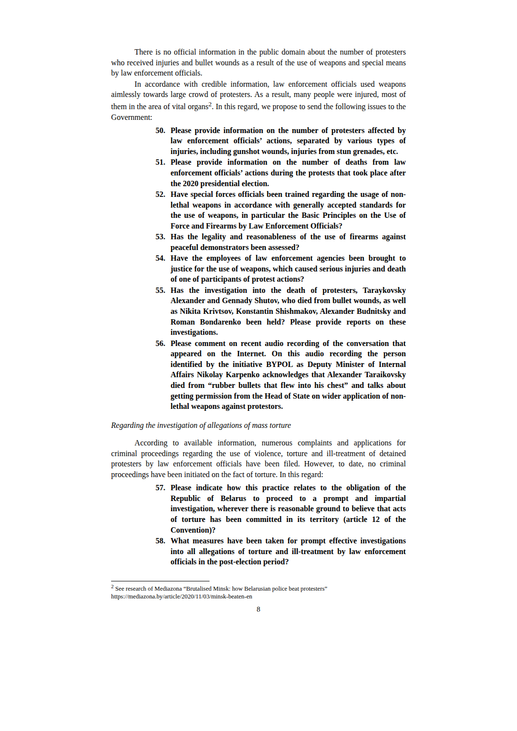There is no official information in the public domain about the number of protesters who received injuries and bullet wounds as a result of the use of weapons and special means by law enforcement officials.
In accordance with credible information, law enforcement officials used weapons aimlessly towards large crowd of protesters. As a result, many people were injured, most of them in the area of vital organs2. In this regard, we propose to send the following issues to the Government:
50. Please provide information on the number of protesters affected by law enforcement officials’ actions, separated by various types of injuries, including gunshot wounds, injuries from stun grenades, etc.
51. Please provide information on the number of deaths from law enforcement officials’ actions during the protests that took place after the 2020 presidential election.
52. Have special forces officials been trained regarding the usage of non-lethal weapons in accordance with generally accepted standards for the use of weapons, in particular the Basic Principles on the Use of Force and Firearms by Law Enforcement Officials?
53. Has the legality and reasonableness of the use of firearms against peaceful demonstrators been assessed?
54. Have the employees of law enforcement agencies been brought to justice for the use of weapons, which caused serious injuries and death of one of participants of protest actions?
55. Has the investigation into the death of protesters, Taraykovsky Alexander and Gennady Shutov, who died from bullet wounds, as well as Nikita Krivtsov, Konstantin Shishmakov, Alexander Budnitsky and Roman Bondarenko been held? Please provide reports on these investigations.
56. Please comment on recent audio recording of the conversation that appeared on the Internet. On this audio recording the person identified by the initiative BYPOL as Deputy Minister of Internal Affairs Nikolay Karpenko acknowledges that Alexander Taraikovsky died from “rubber bullets that flew into his chest” and talks about getting permission from the Head of State on wider application of non-lethal weapons against protestors.
Regarding the investigation of allegations of mass torture
According to available information, numerous complaints and applications for criminal proceedings regarding the use of violence, torture and ill-treatment of detained protesters by law enforcement officials have been filed. However, to date, no criminal proceedings have been initiated on the fact of torture. In this regard:
57. Please indicate how this practice relates to the obligation of the Republic of Belarus to proceed to a prompt and impartial investigation, wherever there is reasonable ground to believe that acts of torture has been committed in its territory (article 12 of the Convention)?
58. What measures have been taken for prompt effective investigations into all allegations of torture and ill-treatment by law enforcement officials in the post-election period?
2 See research of Mediazona “Brutalised Minsk: how Belarusian police beat protesters”
https://mediazona.by/article/2020/11/03/minsk-beaten-en
8